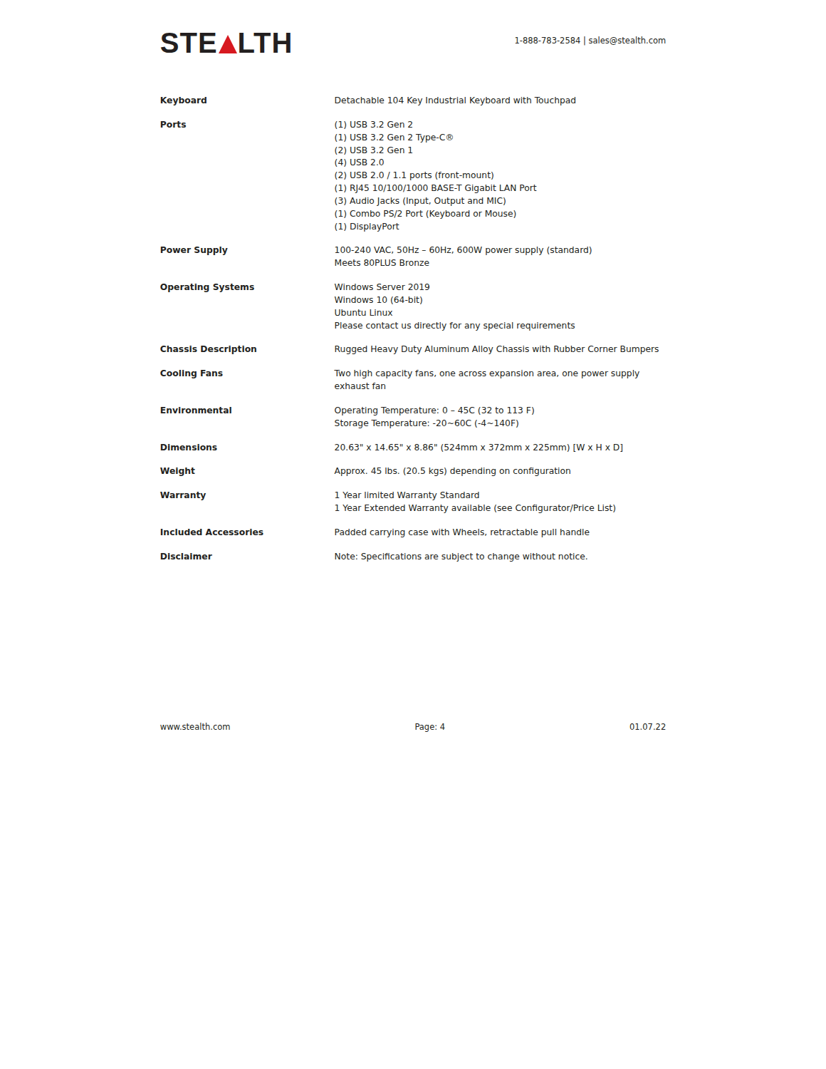STE LTH
1-888-783-2584 | sales@stealth.com
| Keyboard | Detachable 104 Key Industrial Keyboard with Touchpad |
| Ports | (1) USB 3.2 Gen 2 (1) USB 3.2 Gen 2 Type-C® (2) USB 3.2 Gen 1 (4) USB 2.0 (2) USB 2.0 / 1.1 ports (front-mount) (1) RJ45 10/100/1000 BASE-T Gigabit LAN Port (3) Audio Jacks (Input, Output and MIC) (1) Combo PS/2 Port (Keyboard or Mouse) (1) DisplayPort |
| Power Supply | 100-240 VAC, 50Hz – 60Hz, 600W power supply (standard) Meets 80PLUS Bronze |
| Operating Systems | Windows Server 2019 Windows 10 (64-bit) Ubuntu Linux Please contact us directly for any special requirements |
| Chassis Description | Rugged Heavy Duty Aluminum Alloy Chassis with Rubber Corner Bumpers |
| Cooling Fans | Two high capacity fans, one across expansion area, one power supply exhaust fan |
| Environmental | Operating Temperature: 0 – 45C (32 to 113 F) Storage Temperature: -20~60C (-4~140F) |
| Dimensions | 20.63" x 14.65" x 8.86" (524mm x 372mm x 225mm) [W x H x D] |
| Weight | Approx. 45 lbs. (20.5 kgs) depending on configuration |
| Warranty | 1 Year limited Warranty Standard 1 Year Extended Warranty available (see Configurator/Price List) |
| Included Accessories | Padded carrying case with Wheels, retractable pull handle |
| Disclaimer | Note: Specifications are subject to change without notice. |
www.stealth.com
Page: 4
01.07.22